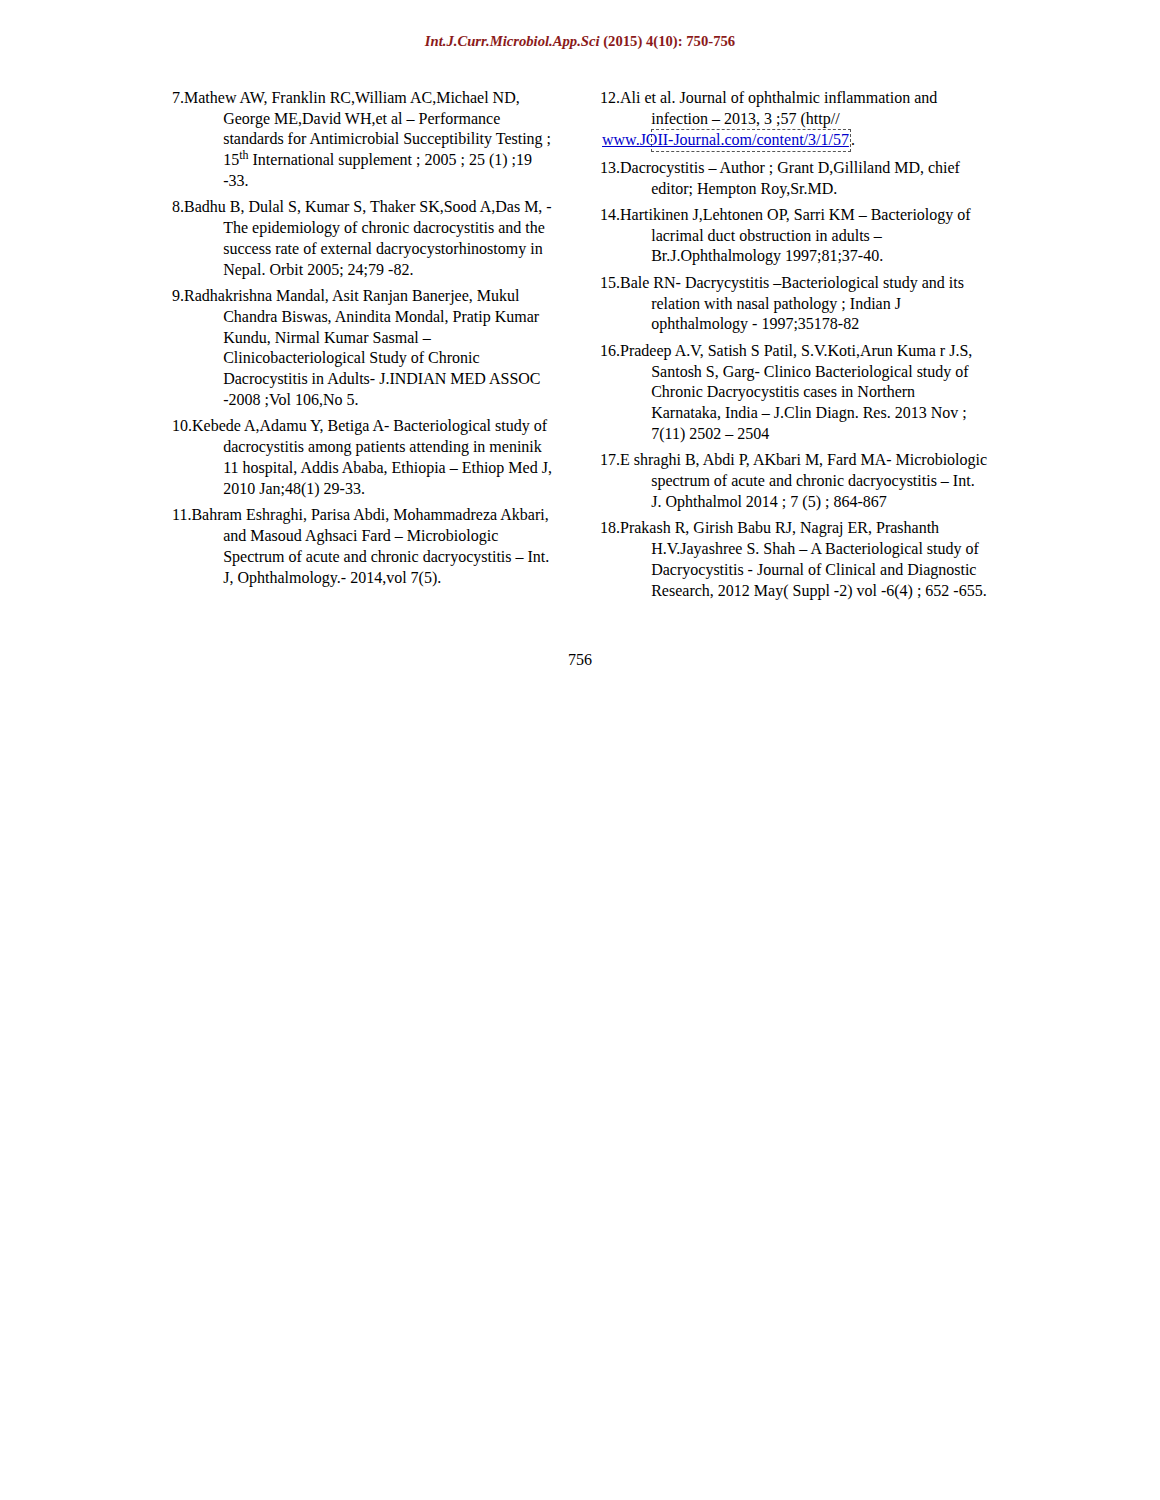Int.J.Curr.Microbiol.App.Sci (2015) 4(10): 750-756
7. Mathew AW, Franklin RC,William AC,Michael ND, George ME,David WH,et al – Performance standards for Antimicrobial Succeptibility Testing ; 15th International supplement ; 2005 ; 25 (1) ;19 -33.
8. Badhu B, Dulal S, Kumar S, Thaker SK,Sood A,Das M, - The epidemiology of chronic dacrocystitis and the success rate of external dacryocystorhinostomy in Nepal. Orbit 2005; 24;79 -82.
9. Radhakrishna Mandal, Asit Ranjan Banerjee, Mukul Chandra Biswas, Anindita Mondal, Pratip Kumar Kundu, Nirmal Kumar Sasmal – Clinicobacteriological Study of Chronic Dacrocystitis in Adults- J.INDIAN MED ASSOC -2008 ;Vol 106,No 5.
10. Kebede A,Adamu Y, Betiga A- Bacteriological study of dacrocystitis among patients attending in meninik 11 hospital, Addis Ababa, Ethiopia – Ethiop Med J, 2010 Jan;48(1) 29-33.
11. Bahram Eshraghi, Parisa Abdi, Mohammadreza Akbari, and Masoud Aghsaci Fard – Microbiologic Spectrum of acute and chronic dacryocystitis – Int. J, Ophthalmology.- 2014,vol 7(5).
12. Ali et al. Journal of ophthalmic inflammation and infection – 2013, 3 ;57 (http// www.JOII-Journal.com/content/3/1/57.
13. Dacrocystitis – Author ; Grant D,Gilliland MD, chief editor; Hempton Roy,Sr.MD.
14. Hartikinen J,Lehtonen OP, Sarri KM – Bacteriology of lacrimal duct obstruction in adults – Br.J.Ophthalmology 1997;81;37-40.
15. Bale RN- Dacrycystitis –Bacteriological study and its relation with nasal pathology ; Indian J ophthalmology - 1997;35178-82
16. Pradeep A.V, Satish S Patil, S.V.Koti,Arun Kuma r J.S, Santosh S, Garg- Clinico Bacteriological study of Chronic Dacryocystitis cases in Northern Karnataka, India – J.Clin Diagn. Res. 2013 Nov ; 7(11) 2502 – 2504
17. E shraghi B, Abdi P, AKbari M, Fard MA- Microbiologic spectrum of acute and chronic dacryocystitis – Int. J. Ophthalmol 2014 ; 7 (5) ; 864-867
18. Prakash R, Girish Babu RJ, Nagraj ER, Prashanth H.V.Jayashree S. Shah – A Bacteriological study of Dacryocystitis - Journal of Clinical and Diagnostic Research, 2012 May( Suppl -2) vol -6(4) ; 652 -655.
756